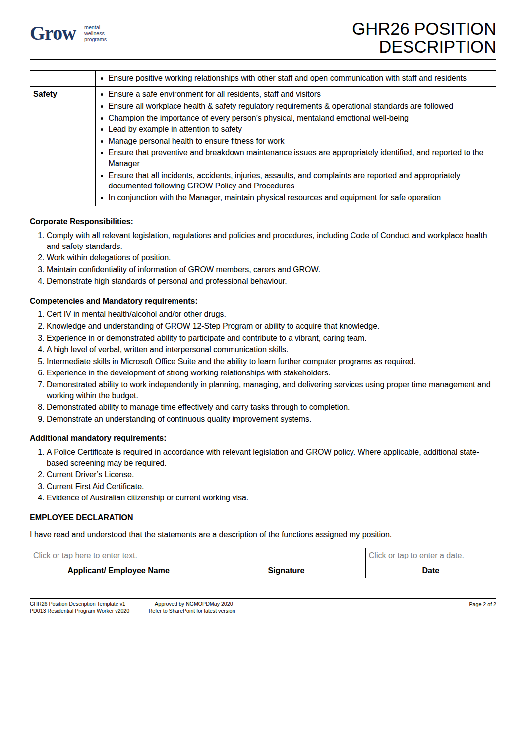Grow mental
wellness
programs
GHR26 POSITION
DESCRIPTION
| | Ensure positive working relationships with other staff and open communication with staff and residents |
| Safety | Ensure a safe environment for all residents, staff and visitors Ensure all workplace health & safety regulatory requirements & operational standards are followed Champion the importance of every person’s physical, mentaland emotional well-being Lead by example in attention to safety Manage personal health to ensure fitness for work Ensure that preventive and breakdown maintenance issues are appropriately identified, and reported to the Manager Ensure that all incidents, accidents, injuries, assaults, and complaints are reported and appropriately documented following GROW Policy and Procedures In conjunction with the Manager, maintain physical resources and equipment for safe operation |
Corporate Responsibilities:
Comply with all relevant legislation, regulations and policies and procedures, including Code of Conduct and workplace health and safety standards.
Work within delegations of position.
Maintain confidentiality of information of GROW members, carers and GROW.
Demonstrate high standards of personal and professional behaviour.
Competencies and Mandatory requirements:
Cert IV in mental health/alcohol and/or other drugs.
Knowledge and understanding of GROW 12-Step Program or ability to acquire that knowledge.
Experience in or demonstrated ability to participate and contribute to a vibrant, caring team.
A high level of verbal, written and interpersonal communication skills.
Intermediate skills in Microsoft Office Suite and the ability to learn further computer programs as required.
Experience in the development of strong working relationships with stakeholders.
Demonstrated ability to work independently in planning, managing, and delivering services using proper time management and working within the budget.
Demonstrated ability to manage time effectively and carry tasks through to completion.
Demonstrate an understanding of continuous quality improvement systems.
Additional mandatory requirements:
A Police Certificate is required in accordance with relevant legislation and GROW policy. Where applicable, additional state-based screening may be required.
Current Driver’s License.
Current First Aid Certificate.
Evidence of Australian citizenship or current working visa.
EMPLOYEE DECLARATION
I have read and understood that the statements are a description of the functions assigned my position.
| Click or tap here to enter text. | | Click or tap to enter a date. |
| Applicant/ Employee Name | Signature | Date |
GHR26 Position Description Template v1 Approved by NGMOPDMay 2020
PD013 Residential Program Worker v2020 Refer to SharePoint for latest version
Page 2 of 2